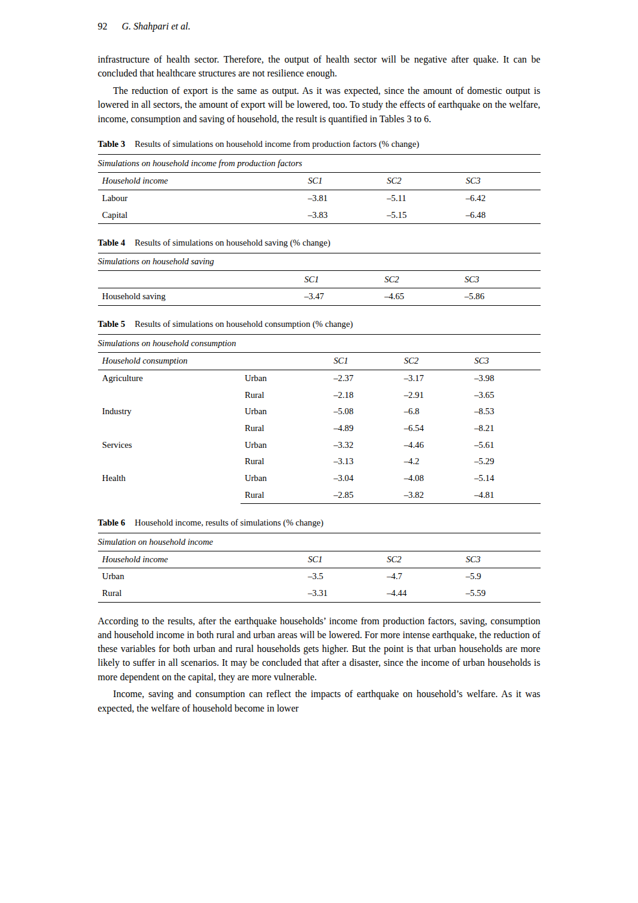92 G. Shahpari et al.
infrastructure of health sector. Therefore, the output of health sector will be negative after quake. It can be concluded that healthcare structures are not resilience enough.
The reduction of export is the same as output. As it was expected, since the amount of domestic output is lowered in all sectors, the amount of export will be lowered, too. To study the effects of earthquake on the welfare, income, consumption and saving of household, the result is quantified in Tables 3 to 6.
Table 3 Results of simulations on household income from production factors (% change)
Simulations on household income from production factors
| Household income | SC1 | SC2 | SC3 |
| --- | --- | --- | --- |
| Labour | –3.81 | –5.11 | –6.42 |
| Capital | –3.83 | –5.15 | –6.48 |
Table 4 Results of simulations on household saving (% change)
Simulations on household saving
| | SC1 | SC2 | SC3 |
| --- | --- | --- | --- |
| Household saving | –3.47 | –4.65 | –5.86 |
Table 5 Results of simulations on household consumption (% change)
Simulations on household consumption
| Household consumption | SC1 | SC2 | SC3 |
| --- | --- | --- | --- |
| Agriculture | Urban | –2.37 | –3.17 | –3.98 |
| Rural | –2.18 | –2.91 | –3.65 |
| Industry | Urban | –5.08 | –6.8 | –8.53 |
| Rural | –4.89 | –6.54 | –8.21 |
| Services | Urban | –3.32 | –4.46 | –5.61 |
| Rural | –3.13 | –4.2 | –5.29 |
| Health | Urban | –3.04 | –4.08 | –5.14 |
| Rural | –2.85 | –3.82 | –4.81 |
Table 6 Household income, results of simulations (% change)
Simulation on household income
| Household income | SC1 | SC2 | SC3 |
| --- | --- | --- | --- |
| Urban | –3.5 | –4.7 | –5.9 |
| Rural | –3.31 | –4.44 | –5.59 |
According to the results, after the earthquake households’ income from production factors, saving, consumption and household income in both rural and urban areas will be lowered. For more intense earthquake, the reduction of these variables for both urban and rural households gets higher. But the point is that urban households are more likely to suffer in all scenarios. It may be concluded that after a disaster, since the income of urban households is more dependent on the capital, they are more vulnerable.
Income, saving and consumption can reflect the impacts of earthquake on household’s welfare. As it was expected, the welfare of household become in lower